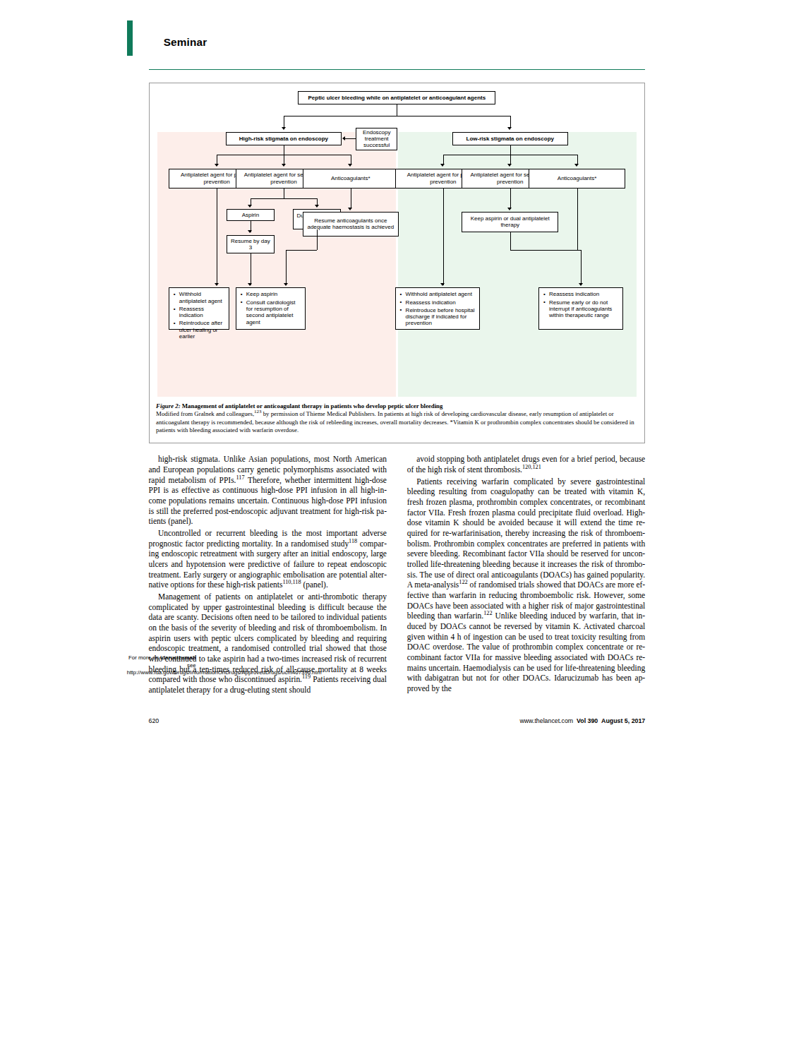Seminar
Peptic ulcer bleeding while on antiplatelet or anticoagulant agents
High-risk stigmata on endoscopy
Low-risk stigmata on endoscopy
Endoscopy treatment successful
Antiplatelet agent for primary prevention
Antiplatelet agent for secondary prevention
Anticoagulants*
Aspirin
Dual antiplatelet therapy
Resume anticoagulants once adequate haemostasis is achieved
Resume by day 3
Withhold antiplatelet agent
Reassess indication
Reintroduce after ulcer healing or earlier
Keep aspirin
Consult cardiologist for resumption of second antiplatelet agent
Antiplatelet agent for primary prevention
Antiplatelet agent for secondary prevention
Anticoagulants*
Keep aspirin or dual antiplatelet therapy
Withhold antiplatelet agent
Reassess indication
Reintroduce before hospital discharge if indicated for prevention
Reassess indication
Resume early or do not interrupt if anticoagulants within therapeutic range
Figure 2: Management of antiplatelet or anticoagulant therapy in patients who develop peptic ulcer bleeding
Modified from Gralnek and colleagues,123 by permission of Thieme Medical Publishers. In patients at high risk of developing cardiovascular disease, early resumption of antiplatelet or anticoagulant therapy is recommended, because although the risk of rebleeding increases, overall mortality decreases. *Vitamin K or prothrombin complex concentrates should be considered in patients with bleeding associated with warfarin overdose.
high-risk stigmata. Unlike Asian populations, most North American and European populations carry genetic polymorphisms associated with rapid metabolism of PPIs.117 Therefore, whether intermittent high-dose PPI is as effective as continuous high-dose PPI infusion in all high-income populations remains uncertain. Continuous high-dose PPI infusion is still the preferred post-endoscopic adjuvant treatment for high-risk patients (panel).
Uncontrolled or recurrent bleeding is the most important adverse prognostic factor predicting mortality. In a randomised study118 comparing endoscopic retreatment with surgery after an initial endoscopy, large ulcers and hypotension were predictive of failure to repeat endoscopic treatment. Early surgery or angiographic embolisation are potential alternative options for these high-risk patients110,118 (panel).
Management of patients on antiplatelet or anti-thrombotic therapy complicated by upper gastrointestinal bleeding is difficult because the data are scanty. Decisions often need to be tailored to individual patients on the basis of the severity of bleeding and risk of thromboembolism. In aspirin users with peptic ulcers complicated by bleeding and requiring endoscopic treatment, a randomised controlled trial showed that those who continued to take aspirin had a two-times increased risk of recurrent bleeding but a ten-times reduced risk of all-cause mortality at 8 weeks compared with those who discontinued aspirin.119 Patients receiving dual antiplatelet therapy for a drug-eluting stent should
avoid stopping both antiplatelet drugs even for a brief period, because of the high risk of stent thrombosis.120,121
Patients receiving warfarin complicated by severe gastrointestinal bleeding resulting from coagulopathy can be treated with vitamin K, fresh frozen plasma, prothrombin complex concentrates, or recombinant factor VIIa. Fresh frozen plasma could precipitate fluid overload. High-dose vitamin K should be avoided because it will extend the time required for re-warfarinisation, thereby increasing the risk of thromboembolism. Prothrombin complex concentrates are preferred in patients with severe bleeding. Recombinant factor VIIa should be reserved for uncontrolled life-threatening bleeding because it increases the risk of thrombosis. The use of direct oral anticoagulants (DOACs) has gained popularity. A meta-analysis122 of randomised trials showed that DOACs are more effective than warfarin in reducing thromboembolic risk. However, some DOACs have been associated with a higher risk of major gastrointestinal bleeding than warfarin.122 Unlike bleeding induced by warfarin, that induced by DOACs cannot be reversed by vitamin K. Activated charcoal given within 4 h of ingestion can be used to treat toxicity resulting from DOAC overdose. The value of prothrombin complex concentrate or recombinant factor VIIa for massive bleeding associated with DOACs remains uncertain. Haemodialysis can be used for life-threatening bleeding with dabigatran but not for other DOACs. Idarucizumab has been approved by the
For more on idarucizumab see http://www.fda.gov/Drugs/InformationOnDrugs/ApprovedDrugs/ucm467396.htm
620
www.thelancet.com Vol 390 August 5, 2017